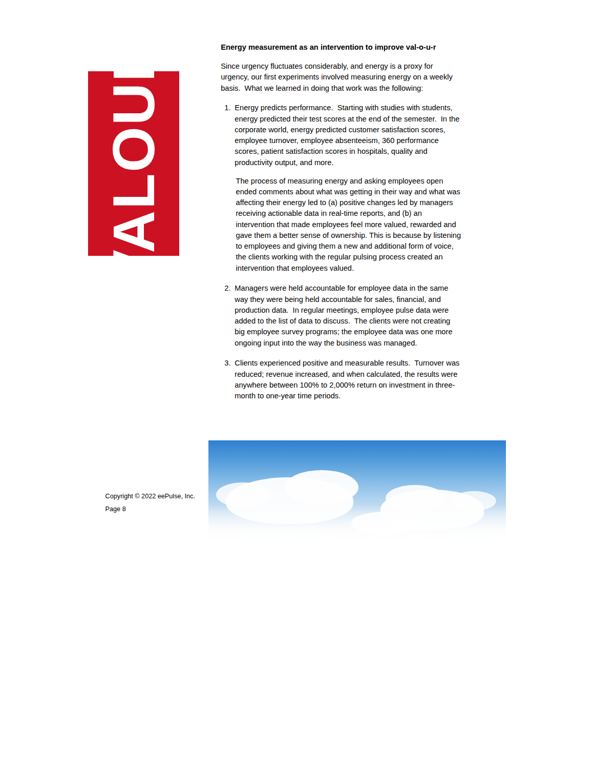VALOUR
Energy measurement as an intervention to improve val-o-u-r
Since urgency fluctuates considerably, and energy is a proxy for urgency, our first experiments involved measuring energy on a weekly basis. What we learned in doing that work was the following:
Energy predicts performance. Starting with studies with students, energy predicted their test scores at the end of the semester. In the corporate world, energy predicted customer satisfaction scores, employee turnover, employee absenteeism, 360 performance scores, patient satisfaction scores in hospitals, quality and productivity output, and more.
The process of measuring energy and asking employees open ended comments about what was getting in their way and what was affecting their energy led to (a) positive changes led by managers receiving actionable data in real-time reports, and (b) an intervention that made employees feel more valued, rewarded and gave them a better sense of ownership. This is because by listening to employees and giving them a new and additional form of voice, the clients working with the regular pulsing process created an intervention that employees valued.
Managers were held accountable for employee data in the same way they were being held accountable for sales, financial, and production data. In regular meetings, employee pulse data were added to the list of data to discuss. The clients were not creating big employee survey programs; the employee data was one more ongoing input into the way the business was managed.
Clients experienced positive and measurable results. Turnover was reduced; revenue increased, and when calculated, the results were anywhere between 100% to 2,000% return on investment in three-month to one-year time periods.
Copyright © 2022 eePulse, Inc.
Page 8